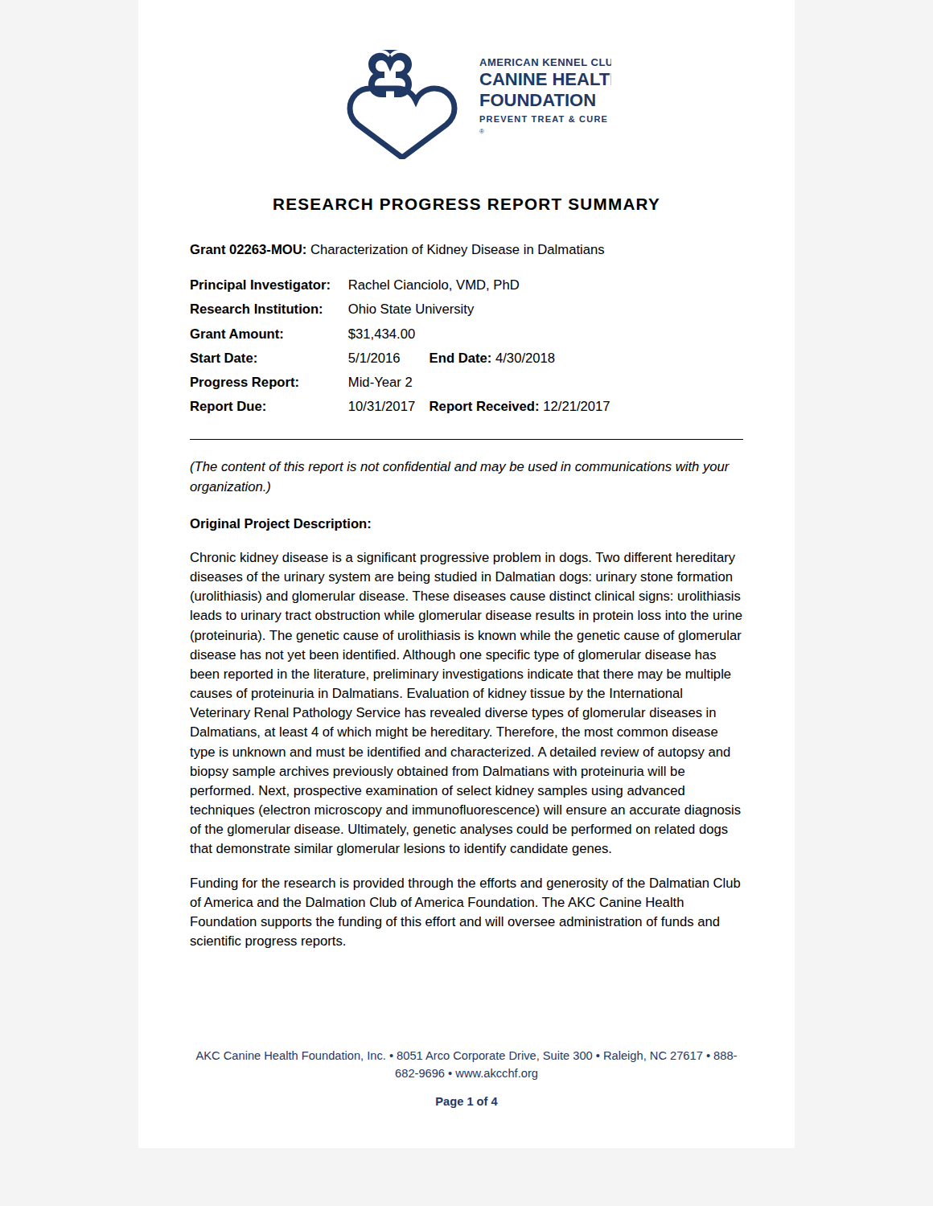AMERICAN KENNEL CLUB CANINE HEALTH FOUNDATION PREVENT TREAT & CURE ®
RESEARCH PROGRESS REPORT SUMMARY
Grant 02263-MOU: Characterization of Kidney Disease in Dalmatians
| Principal Investigator: | Rachel Cianciolo, VMD, PhD |
| Research Institution: | Ohio State University |
| Grant Amount: | $31,434.00 |
| Start Date: | 5/1/2016 | End Date: 4/30/2018 |
| Progress Report: | Mid-Year 2 |
| Report Due: | 10/31/2017 | Report Received: 12/21/2017 |
(The content of this report is not confidential and may be used in communications with your organization.)
Original Project Description:
Chronic kidney disease is a significant progressive problem in dogs. Two different hereditary diseases of the urinary system are being studied in Dalmatian dogs: urinary stone formation (urolithiasis) and glomerular disease. These diseases cause distinct clinical signs: urolithiasis leads to urinary tract obstruction while glomerular disease results in protein loss into the urine (proteinuria). The genetic cause of urolithiasis is known while the genetic cause of glomerular disease has not yet been identified. Although one specific type of glomerular disease has been reported in the literature, preliminary investigations indicate that there may be multiple causes of proteinuria in Dalmatians. Evaluation of kidney tissue by the International Veterinary Renal Pathology Service has revealed diverse types of glomerular diseases in Dalmatians, at least 4 of which might be hereditary. Therefore, the most common disease type is unknown and must be identified and characterized. A detailed review of autopsy and biopsy sample archives previously obtained from Dalmatians with proteinuria will be performed. Next, prospective examination of select kidney samples using advanced techniques (electron microscopy and immunofluorescence) will ensure an accurate diagnosis of the glomerular disease. Ultimately, genetic analyses could be performed on related dogs that demonstrate similar glomerular lesions to identify candidate genes.
Funding for the research is provided through the efforts and generosity of the Dalmatian Club of America and the Dalmation Club of America Foundation. The AKC Canine Health Foundation supports the funding of this effort and will oversee administration of funds and scientific progress reports.
AKC Canine Health Foundation, Inc. • 8051 Arco Corporate Drive, Suite 300 • Raleigh, NC 27617 • 888-682-9696 • www.akcchf.org
Page 1 of 4